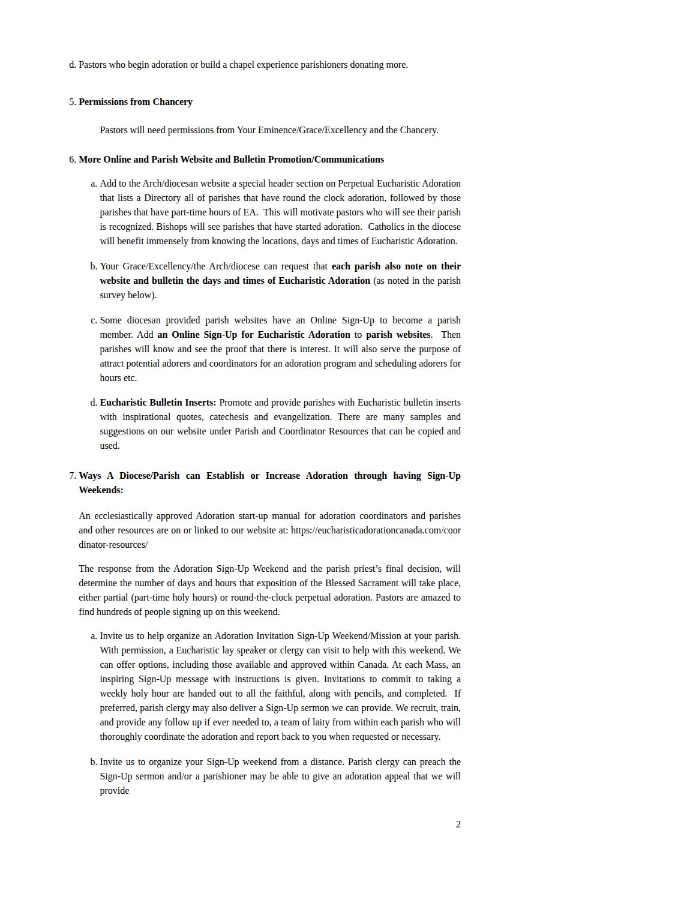Pastors who begin adoration or build a chapel experience parishioners donating more.
Permissions from Chancery
Pastors will need permissions from Your Eminence/Grace/Excellency and the Chancery.
More Online and Parish Website and Bulletin Promotion/Communications
Add to the Arch/diocesan website a special header section on Perpetual Eucharistic Adoration that lists a Directory all of parishes that have round the clock adoration, followed by those parishes that have part-time hours of EA. This will motivate pastors who will see their parish is recognized. Bishops will see parishes that have started adoration. Catholics in the diocese will benefit immensely from knowing the locations, days and times of Eucharistic Adoration.
Your Grace/Excellency/the Arch/diocese can request that each parish also note on their website and bulletin the days and times of Eucharistic Adoration (as noted in the parish survey below).
Some diocesan provided parish websites have an Online Sign-Up to become a parish member. Add an Online Sign-Up for Eucharistic Adoration to parish websites. Then parishes will know and see the proof that there is interest. It will also serve the purpose of attract potential adorers and coordinators for an adoration program and scheduling adorers for hours etc.
Eucharistic Bulletin Inserts: Promote and provide parishes with Eucharistic bulletin inserts with inspirational quotes, catechesis and evangelization. There are many samples and suggestions on our website under Parish and Coordinator Resources that can be copied and used.
Ways A Diocese/Parish can Establish or Increase Adoration through having Sign-Up Weekends:
An ecclesiastically approved Adoration start-up manual for adoration coordinators and parishes and other resources are on or linked to our website at: https://eucharisticadorationcanada.com/coordinator-resources/
The response from the Adoration Sign-Up Weekend and the parish priest’s final decision, will determine the number of days and hours that exposition of the Blessed Sacrament will take place, either partial (part-time holy hours) or round-the-clock perpetual adoration. Pastors are amazed to find hundreds of people signing up on this weekend.
Invite us to help organize an Adoration Invitation Sign-Up Weekend/Mission at your parish. With permission, a Eucharistic lay speaker or clergy can visit to help with this weekend. We can offer options, including those available and approved within Canada. At each Mass, an inspiring Sign-Up message with instructions is given. Invitations to commit to taking a weekly holy hour are handed out to all the faithful, along with pencils, and completed. If preferred, parish clergy may also deliver a Sign-Up sermon we can provide. We recruit, train, and provide any follow up if ever needed to, a team of laity from within each parish who will thoroughly coordinate the adoration and report back to you when requested or necessary.
Invite us to organize your Sign-Up weekend from a distance. Parish clergy can preach the Sign-Up sermon and/or a parishioner may be able to give an adoration appeal that we will provide
2